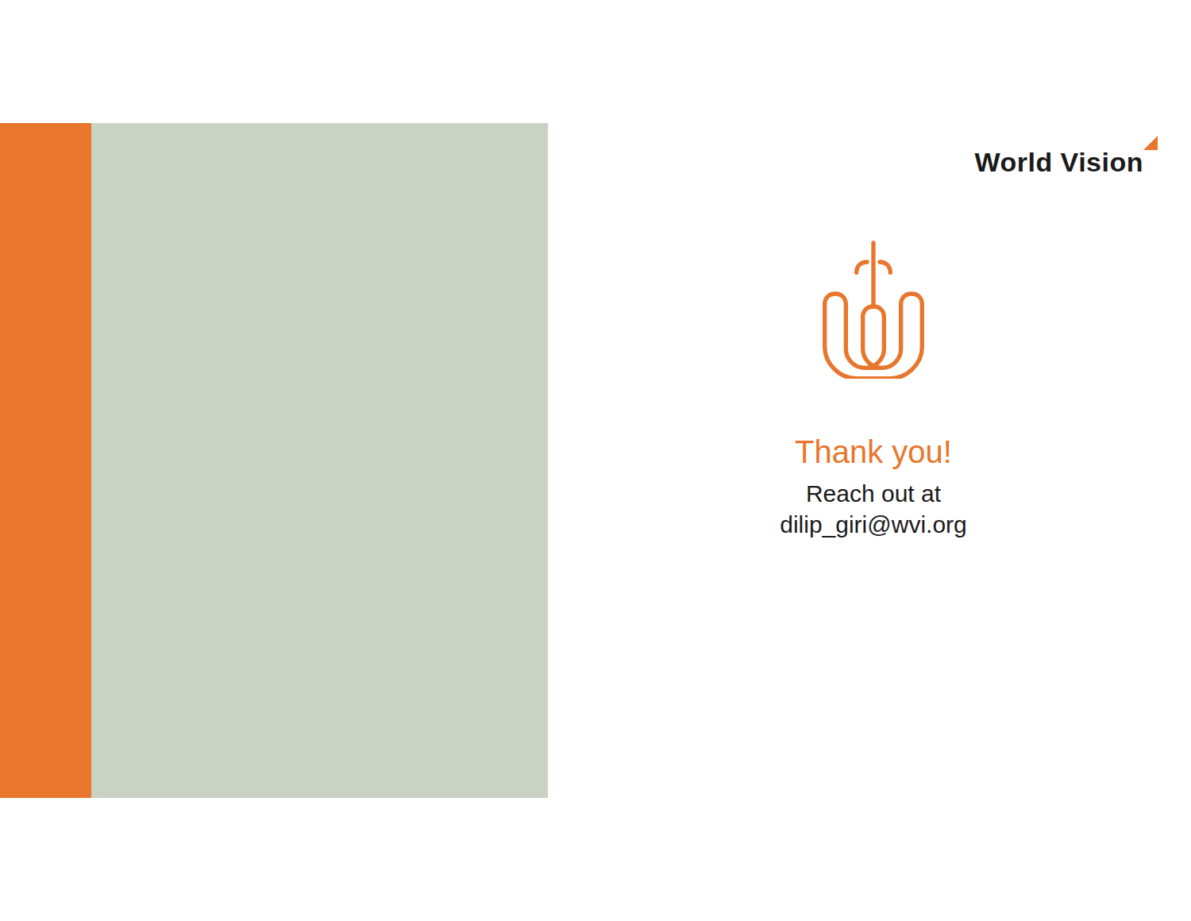World Vision
Thank you!
Reach out at
dilip_giri@wvi.org